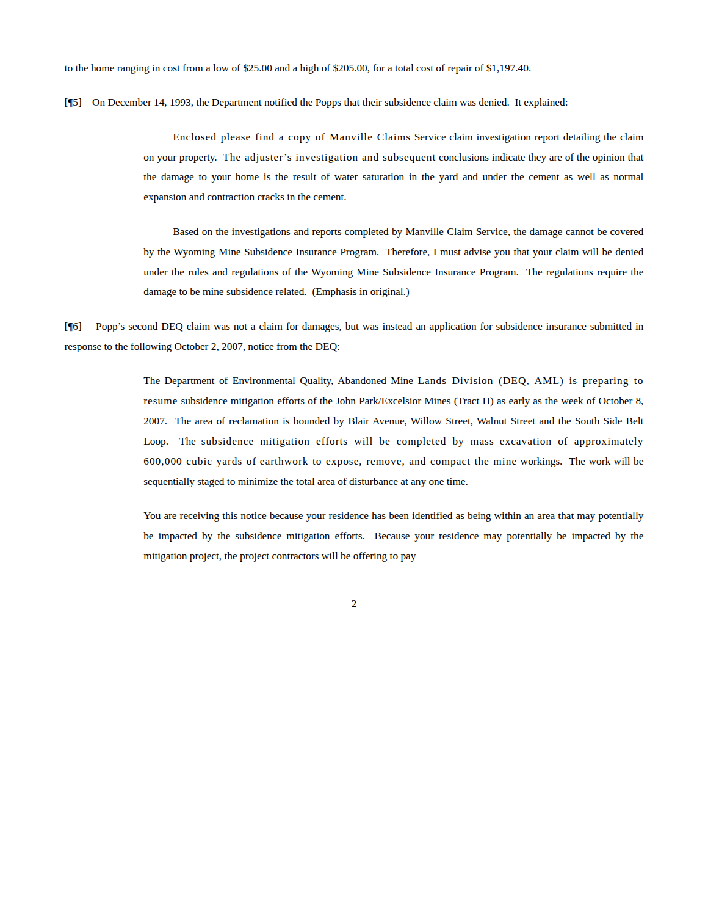to the home ranging in cost from a low of $25.00 and a high of $205.00, for a total cost of repair of $1,197.40.
[¶5] On December 14, 1993, the Department notified the Popps that their subsidence claim was denied. It explained:
Enclosed please find a copy of Manville Claims Service claim investigation report detailing the claim on your property. The adjuster’s investigation and subsequent conclusions indicate they are of the opinion that the damage to your home is the result of water saturation in the yard and under the cement as well as normal expansion and contraction cracks in the cement.
Based on the investigations and reports completed by Manville Claim Service, the damage cannot be covered by the Wyoming Mine Subsidence Insurance Program. Therefore, I must advise you that your claim will be denied under the rules and regulations of the Wyoming Mine Subsidence Insurance Program. The regulations require the damage to be mine subsidence related. (Emphasis in original.)
[¶6] Popp’s second DEQ claim was not a claim for damages, but was instead an application for subsidence insurance submitted in response to the following October 2, 2007, notice from the DEQ:
The Department of Environmental Quality, Abandoned Mine Lands Division (DEQ, AML) is preparing to resume subsidence mitigation efforts of the John Park/Excelsior Mines (Tract H) as early as the week of October 8, 2007. The area of reclamation is bounded by Blair Avenue, Willow Street, Walnut Street and the South Side Belt Loop. The subsidence mitigation efforts will be completed by mass excavation of approximately 600,000 cubic yards of earthwork to expose, remove, and compact the mine workings. The work will be sequentially staged to minimize the total area of disturbance at any one time.
You are receiving this notice because your residence has been identified as being within an area that may potentially be impacted by the subsidence mitigation efforts. Because your residence may potentially be impacted by the mitigation project, the project contractors will be offering to pay
2